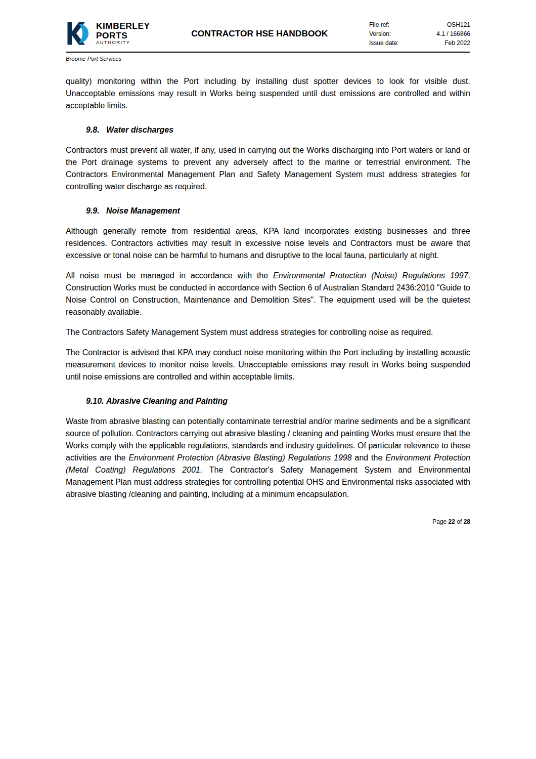KIMBERLEY
PORTSAUTHORITY
CONTRACTOR HSE HANDBOOK
File ref: OSH121
Version: 4.1 / 166866
Issue date: Feb 2022
Broome Port Services
quality) monitoring within the Port including by installing dust spotter devices to look for visible dust. Unacceptable emissions may result in Works being suspended until dust emissions are controlled and within acceptable limits.
9.8. Water discharges
Contractors must prevent all water, if any, used in carrying out the Works discharging into Port waters or land or the Port drainage systems to prevent any adversely affect to the marine or terrestrial environment. The Contractors Environmental Management Plan and Safety Management System must address strategies for controlling water discharge as required.
9.9. Noise Management
Although generally remote from residential areas, KPA land incorporates existing businesses and three residences. Contractors activities may result in excessive noise levels and Contractors must be aware that excessive or tonal noise can be harmful to humans and disruptive to the local fauna, particularly at night.
All noise must be managed in accordance with the Environmental Protection (Noise) Regulations 1997. Construction Works must be conducted in accordance with Section 6 of Australian Standard 2436:2010 "Guide to Noise Control on Construction, Maintenance and Demolition Sites". The equipment used will be the quietest reasonably available.
The Contractors Safety Management System must address strategies for controlling noise as required.
The Contractor is advised that KPA may conduct noise monitoring within the Port including by installing acoustic measurement devices to monitor noise levels. Unacceptable emissions may result in Works being suspended until noise emissions are controlled and within acceptable limits.
9.10. Abrasive Cleaning and Painting
Waste from abrasive blasting can potentially contaminate terrestrial and/or marine sediments and be a significant source of pollution. Contractors carrying out abrasive blasting / cleaning and painting Works must ensure that the Works comply with the applicable regulations, standards and industry guidelines. Of particular relevance to these activities are the Environment Protection (Abrasive Blasting) Regulations 1998 and the Environment Protection (Metal Coating) Regulations 2001. The Contractor's Safety Management System and Environmental Management Plan must address strategies for controlling potential OHS and Environmental risks associated with abrasive blasting /cleaning and painting, including at a minimum encapsulation.
Page 22 of 28